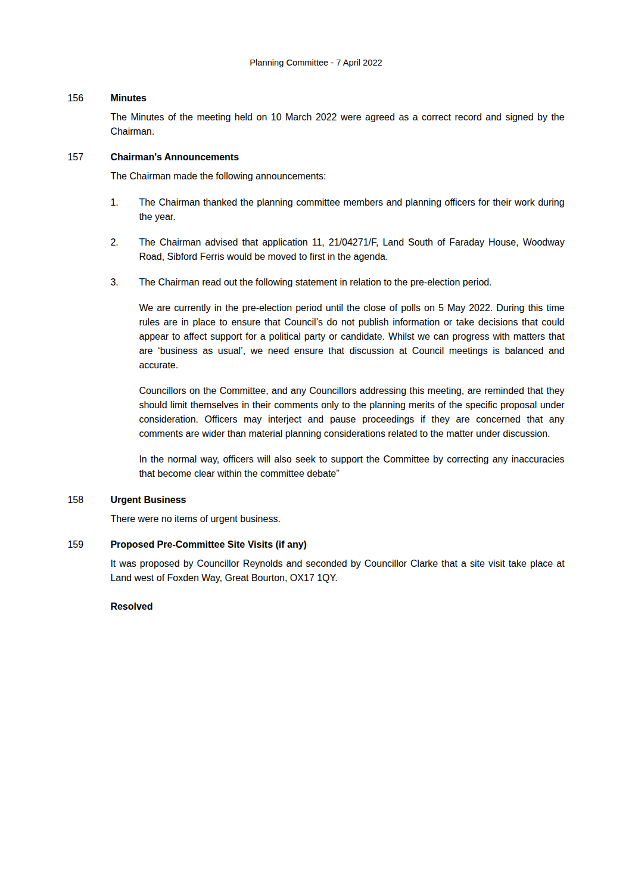Planning Committee - 7 April 2022
156
Minutes
The Minutes of the meeting held on 10 March 2022 were agreed as a correct record and signed by the Chairman.
157
Chairman's Announcements
The Chairman made the following announcements:
1. The Chairman thanked the planning committee members and planning officers for their work during the year.
2. The Chairman advised that application 11, 21/04271/F, Land South of Faraday House, Woodway Road, Sibford Ferris would be moved to first in the agenda.
3. The Chairman read out the following statement in relation to the pre-election period.
We are currently in the pre-election period until the close of polls on 5 May 2022. During this time rules are in place to ensure that Council’s do not publish information or take decisions that could appear to affect support for a political party or candidate. Whilst we can progress with matters that are ‘business as usual’, we need ensure that discussion at Council meetings is balanced and accurate.
Councillors on the Committee, and any Councillors addressing this meeting, are reminded that they should limit themselves in their comments only to the planning merits of the specific proposal under consideration. Officers may interject and pause proceedings if they are concerned that any comments are wider than material planning considerations related to the matter under discussion.
In the normal way, officers will also seek to support the Committee by correcting any inaccuracies that become clear within the committee debate”
158
Urgent Business
There were no items of urgent business.
159
Proposed Pre-Committee Site Visits (if any)
It was proposed by Councillor Reynolds and seconded by Councillor Clarke that a site visit take place at Land west of Foxden Way, Great Bourton, OX17 1QY.
Resolved